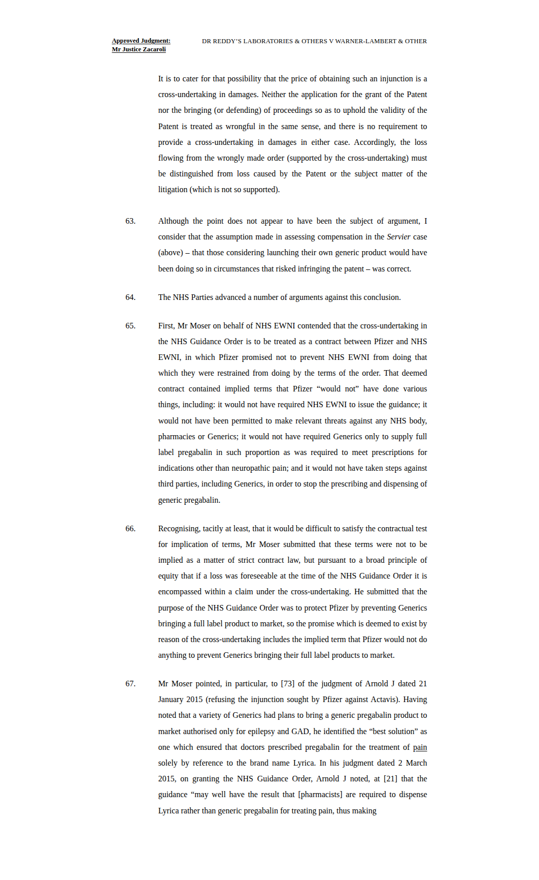Approved Judgment: Mr Justice Zacaroli
DR REDDY’S LABORATORIES & OTHERS V WARNER-LAMBERT & OTHER
It is to cater for that possibility that the price of obtaining such an injunction is a cross-undertaking in damages. Neither the application for the grant of the Patent nor the bringing (or defending) of proceedings so as to uphold the validity of the Patent is treated as wrongful in the same sense, and there is no requirement to provide a cross-undertaking in damages in either case. Accordingly, the loss flowing from the wrongly made order (supported by the cross-undertaking) must be distinguished from loss caused by the Patent or the subject matter of the litigation (which is not so supported).
Although the point does not appear to have been the subject of argument, I consider that the assumption made in assessing compensation in the Servier case (above) – that those considering launching their own generic product would have been doing so in circumstances that risked infringing the patent – was correct.
The NHS Parties advanced a number of arguments against this conclusion.
First, Mr Moser on behalf of NHS EWNI contended that the cross-undertaking in the NHS Guidance Order is to be treated as a contract between Pfizer and NHS EWNI, in which Pfizer promised not to prevent NHS EWNI from doing that which they were restrained from doing by the terms of the order. That deemed contract contained implied terms that Pfizer “would not” have done various things, including: it would not have required NHS EWNI to issue the guidance; it would not have been permitted to make relevant threats against any NHS body, pharmacies or Generics; it would not have required Generics only to supply full label pregabalin in such proportion as was required to meet prescriptions for indications other than neuropathic pain; and it would not have taken steps against third parties, including Generics, in order to stop the prescribing and dispensing of generic pregabalin.
Recognising, tacitly at least, that it would be difficult to satisfy the contractual test for implication of terms, Mr Moser submitted that these terms were not to be implied as a matter of strict contract law, but pursuant to a broad principle of equity that if a loss was foreseeable at the time of the NHS Guidance Order it is encompassed within a claim under the cross-undertaking. He submitted that the purpose of the NHS Guidance Order was to protect Pfizer by preventing Generics bringing a full label product to market, so the promise which is deemed to exist by reason of the cross-undertaking includes the implied term that Pfizer would not do anything to prevent Generics bringing their full label products to market.
Mr Moser pointed, in particular, to [73] of the judgment of Arnold J dated 21 January 2015 (refusing the injunction sought by Pfizer against Actavis). Having noted that a variety of Generics had plans to bring a generic pregabalin product to market authorised only for epilepsy and GAD, he identified the “best solution” as one which ensured that doctors prescribed pregabalin for the treatment of pain solely by reference to the brand name Lyrica. In his judgment dated 2 March 2015, on granting the NHS Guidance Order, Arnold J noted, at [21] that the guidance “may well have the result that [pharmacists] are required to dispense Lyrica rather than generic pregabalin for treating pain, thus making